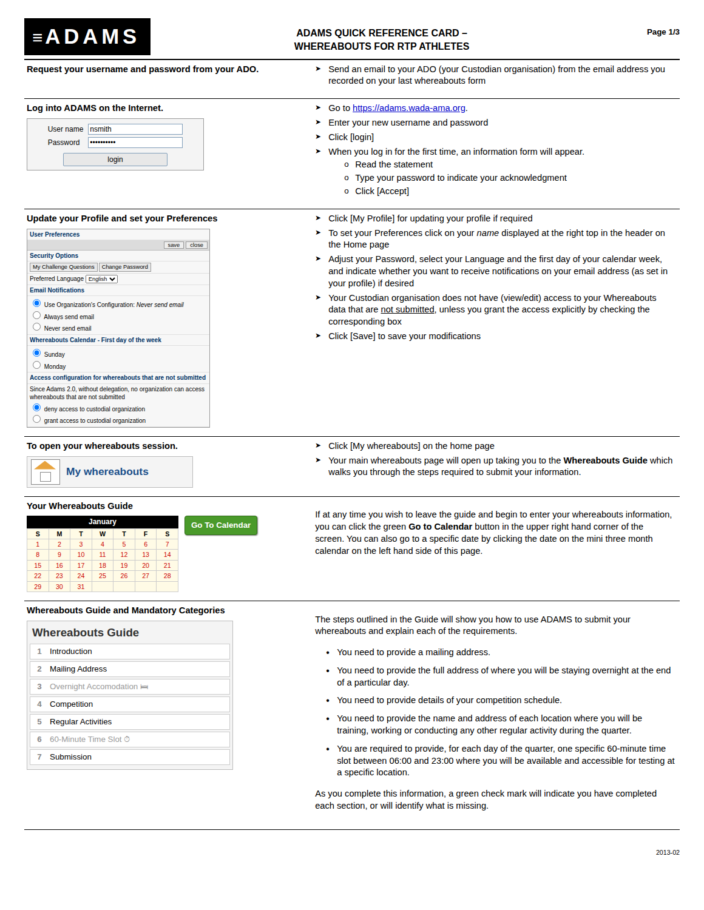≡ADAMS
ADAMS QUICK REFERENCE CARD –
WHEREABOUTS FOR RTP ATHLETES
Page 1/3
| Request your username and password from your ADO. | Send an email to your ADO (your Custodian organisation) from the email address you recorded on your last whereabouts form |
| Log into ADAMS on the Internet. / User name / / / Password / / login | Go to https://adams.wada-ama.org . Enter your new username and password Click [login] When you log in for the first time, an information form will appear. Read the statement Type your password to indicate your acknowledgment Click [Accept] |
| Update your Profile and set your Preferences User Preferences save close Security Options My Challenge Questions Change Password Preferred Language English Email Notifications Use Organization's Configuration: Never send email Always send email Never send email Whereabouts Calendar - First day of the week Sunday Monday Access configuration for whereabouts that are not submitted Since Adams 2.0, without delegation, no organization can access whereabouts that are not submitted deny access to custodial organization grant access to custodial organization | Click [My Profile] for updating your profile if required To set your Preferences click on your name displayed at the right top in the header on the Home page Adjust your Password, select your Language and the first day of your calendar week, and indicate whether you want to receive notifications on your email address (as set in your profile) if desired Your Custodian organisation does not have (view/edit) access to your Whereabouts data that are not submitted , unless you grant the access explicitly by checking the corresponding box Click [Save] to save your modifications |
| To open your whereabouts session. My whereabouts | Click [My whereabouts] on the home page Your main whereabouts page will open up taking you to the Whereabouts Guide which walks you through the steps required to submit your information. |
| Your Whereabouts Guide January / S / M / T / W / T / F / S / / --- / --- / --- / --- / --- / --- / --- / / 1 / 2 / 3 / 4 / 5 / 6 / 7 / / 8 / 9 / 10 / 11 / 12 / 13 / 14 / / 15 / 16 / 17 / 18 / 19 / 20 / 21 / / 22 / 23 / 24 / 25 / 26 / 27 / 28 / / 29 / 30 / 31 / / / / / Go To Calendar | If at any time you wish to leave the guide and begin to enter your whereabouts information, you can click the green Go to Calendar button in the upper right hand corner of the screen. You can also go to a specific date by clicking the date on the mini three month calendar on the left hand side of this page. |
| Whereabouts Guide and Mandatory Categories Whereabouts Guide Introduction Mailing Address Overnight Accomodation 🛏 Competition Regular Activities 60-Minute Time Slot ⏱ Submission | The steps outlined in the Guide will show you how to use ADAMS to submit your whereabouts and explain each of the requirements. You need to provide a mailing address. You need to provide the full address of where you will be staying overnight at the end of a particular day. You need to provide details of your competition schedule. You need to provide the name and address of each location where you will be training, working or conducting any other regular activity during the quarter. You are required to provide, for each day of the quarter, one specific 60-minute time slot between 06:00 and 23:00 where you will be available and accessible for testing at a specific location. As you complete this information, a green check mark will indicate you have completed each section, or will identify what is missing. |
2013-02